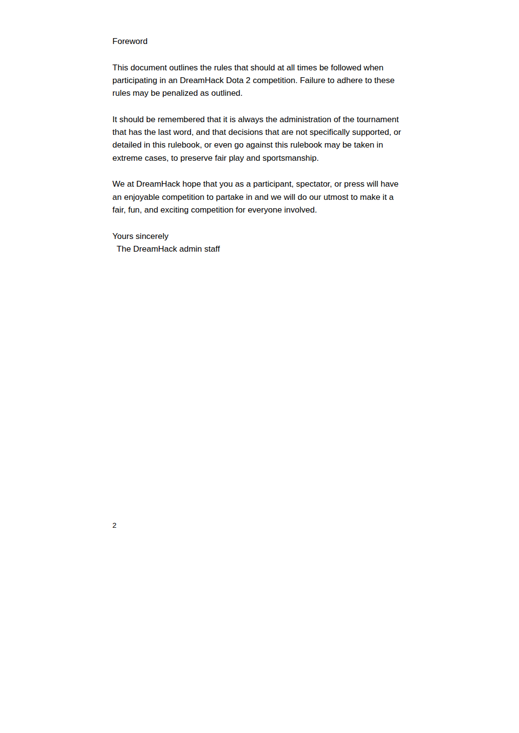Foreword
This document outlines the rules that should at all times be followed when participating in an DreamHack Dota 2 competition. Failure to adhere to these rules may be penalized as outlined.
It should be remembered that it is always the administration of the tournament that has the last word, and that decisions that are not specifically supported, or detailed in this rulebook, or even go against this rulebook may be taken in extreme cases, to preserve fair play and sportsmanship.
We at DreamHack hope that you as a participant, spectator, or press will have an enjoyable competition to partake in and we will do our utmost to make it a fair, fun, and exciting competition for everyone involved.
Yours sincerely
The DreamHack admin staff
2